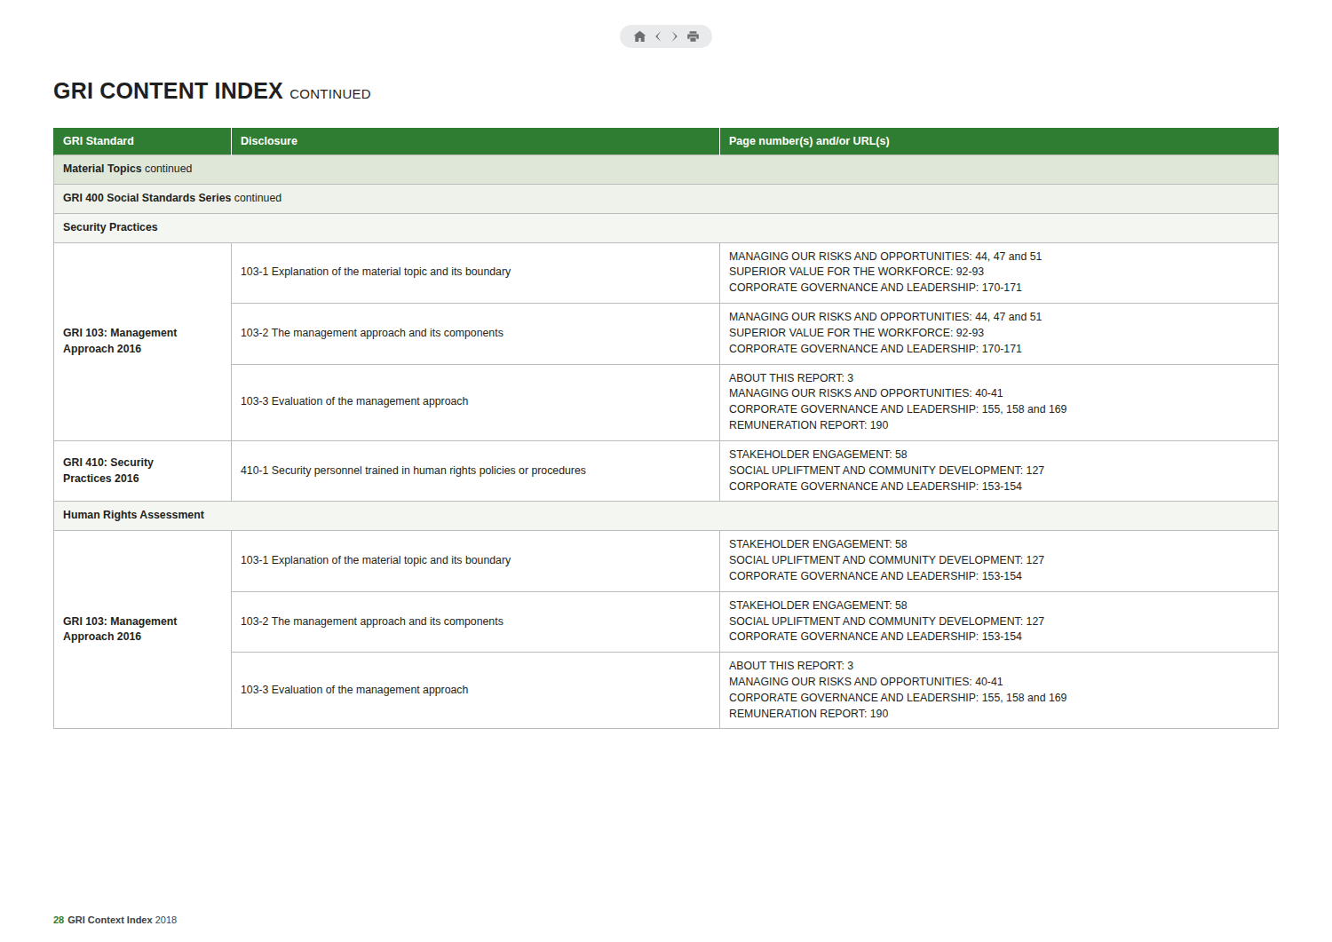GRI CONTENT INDEX CONTINUED
| GRI Standard | Disclosure | Page number(s) and/or URL(s) |
| --- | --- | --- |
| Material Topics continued |
| GRI 400 Social Standards Series continued |
| Security Practices |
| GRI 103: Management Approach 2016 | 103-1 Explanation of the material topic and its boundary | MANAGING OUR RISKS AND OPPORTUNITIES: 44, 47 and 51 SUPERIOR VALUE FOR THE WORKFORCE: 92-93 CORPORATE GOVERNANCE AND LEADERSHIP: 170-171 |
| 103-2 The management approach and its components | MANAGING OUR RISKS AND OPPORTUNITIES: 44, 47 and 51 SUPERIOR VALUE FOR THE WORKFORCE: 92-93 CORPORATE GOVERNANCE AND LEADERSHIP: 170-171 |
| 103-3 Evaluation of the management approach | ABOUT THIS REPORT: 3 MANAGING OUR RISKS AND OPPORTUNITIES: 40-41 CORPORATE GOVERNANCE AND LEADERSHIP: 155, 158 and 169 REMUNERATION REPORT: 190 |
| GRI 410: Security Practices 2016 | 410-1 Security personnel trained in human rights policies or procedures | STAKEHOLDER ENGAGEMENT: 58 SOCIAL UPLIFTMENT AND COMMUNITY DEVELOPMENT: 127 CORPORATE GOVERNANCE AND LEADERSHIP: 153-154 |
| Human Rights Assessment |
| GRI 103: Management Approach 2016 | 103-1 Explanation of the material topic and its boundary | STAKEHOLDER ENGAGEMENT: 58 SOCIAL UPLIFTMENT AND COMMUNITY DEVELOPMENT: 127 CORPORATE GOVERNANCE AND LEADERSHIP: 153-154 |
| 103-2 The management approach and its components | STAKEHOLDER ENGAGEMENT: 58 SOCIAL UPLIFTMENT AND COMMUNITY DEVELOPMENT: 127 CORPORATE GOVERNANCE AND LEADERSHIP: 153-154 |
| 103-3 Evaluation of the management approach | ABOUT THIS REPORT: 3 MANAGING OUR RISKS AND OPPORTUNITIES: 40-41 CORPORATE GOVERNANCE AND LEADERSHIP: 155, 158 and 169 REMUNERATION REPORT: 190 |
28 GRI Context Index 2018